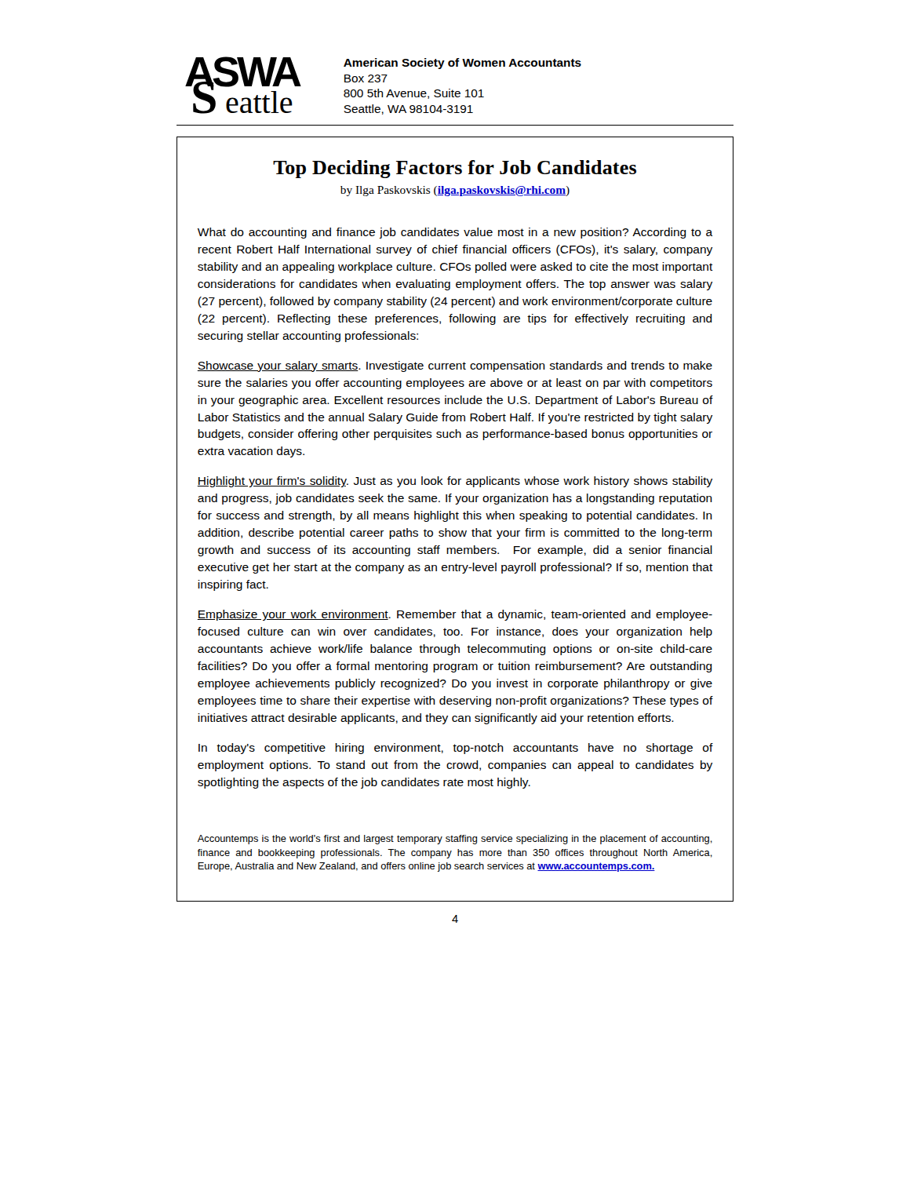ASWA S eattle
American Society of Women Accountants
Box 237
800 5th Avenue, Suite 101
Seattle, WA 98104-3191
Top Deciding Factors for Job Candidates
by Ilga Paskovskis (ilga.paskovskis@rhi.com)
What do accounting and finance job candidates value most in a new position? According to a recent Robert Half International survey of chief financial officers (CFOs), it's salary, company stability and an appealing workplace culture. CFOs polled were asked to cite the most important considerations for candidates when evaluating employment offers. The top answer was salary (27 percent), followed by company stability (24 percent) and work environment/corporate culture (22 percent). Reflecting these preferences, following are tips for effectively recruiting and securing stellar accounting professionals:
Showcase your salary smarts. Investigate current compensation standards and trends to make sure the salaries you offer accounting employees are above or at least on par with competitors in your geographic area. Excellent resources include the U.S. Department of Labor's Bureau of Labor Statistics and the annual Salary Guide from Robert Half. If you're restricted by tight salary budgets, consider offering other perquisites such as performance-based bonus opportunities or extra vacation days.
Highlight your firm's solidity. Just as you look for applicants whose work history shows stability and progress, job candidates seek the same. If your organization has a longstanding reputation for success and strength, by all means highlight this when speaking to potential candidates. In addition, describe potential career paths to show that your firm is committed to the long-term growth and success of its accounting staff members. For example, did a senior financial executive get her start at the company as an entry-level payroll professional? If so, mention that inspiring fact.
Emphasize your work environment. Remember that a dynamic, team-oriented and employee-focused culture can win over candidates, too. For instance, does your organization help accountants achieve work/life balance through telecommuting options or on-site child-care facilities? Do you offer a formal mentoring program or tuition reimbursement? Are outstanding employee achievements publicly recognized? Do you invest in corporate philanthropy or give employees time to share their expertise with deserving non-profit organizations? These types of initiatives attract desirable applicants, and they can significantly aid your retention efforts.
In today's competitive hiring environment, top-notch accountants have no shortage of employment options. To stand out from the crowd, companies can appeal to candidates by spotlighting the aspects of the job candidates rate most highly.
Accountemps is the world's first and largest temporary staffing service specializing in the placement of accounting, finance and bookkeeping professionals. The company has more than 350 offices throughout North America, Europe, Australia and New Zealand, and offers online job search services at www.accountemps.com.
4